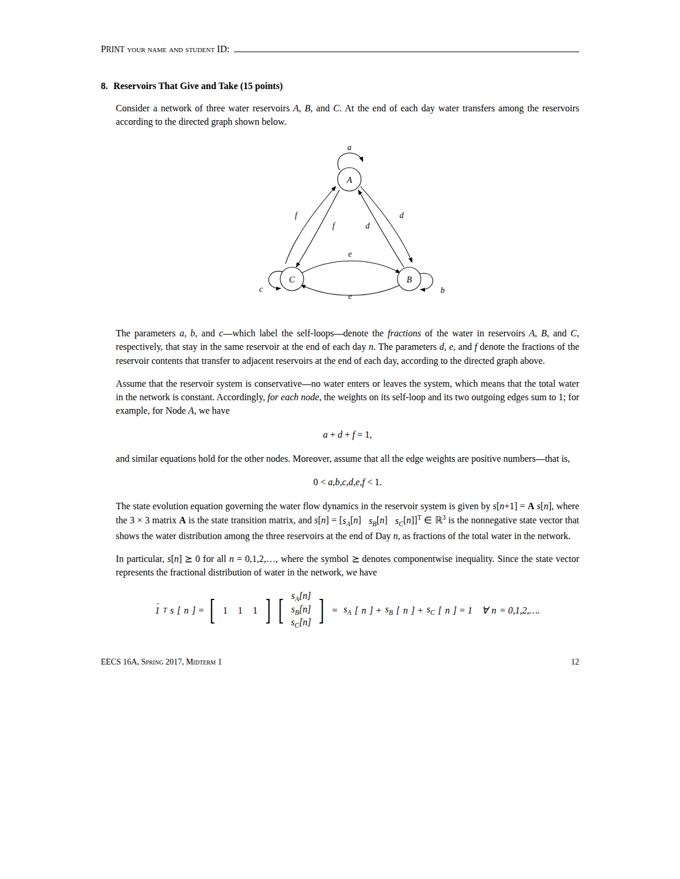PRINT your name and student ID:
8. Reservoirs That Give and Take (15 points)
Consider a network of three water reservoirs A, B, and C. At the end of each day water transfers among the reservoirs according to the directed graph shown below.
A C B a c b f f d d e e
The parameters a, b, and c—which label the self-loops—denote the fractions of the water in reservoirs A, B, and C, respectively, that stay in the same reservoir at the end of each day n. The parameters d, e, and f denote the fractions of the reservoir contents that transfer to adjacent reservoirs at the end of each day, according to the directed graph above.
Assume that the reservoir system is conservative—no water enters or leaves the system, which means that the total water in the network is constant. Accordingly, for each node, the weights on its self-loop and its two outgoing edges sum to 1; for example, for Node A, we have
a + d + f = 1,
and similar equations hold for the other nodes. Moreover, assume that all the edge weights are positive numbers—that is,
0 < a,b,c,d,e,f < 1.
The state evolution equation governing the water flow dynamics in the reservoir system is given by s[n+1] = A s[n], where the 3 × 3 matrix A is the state transition matrix, and s[n] = [sA[n] sB[n] sC[n]]T ∈ ℝ3 is the nonnegative state vector that shows the water distribution among the three reservoirs at the end of Day n, as fractions of the total water in the network.
In particular, s[n] ⪰ 0 for all n = 0,1,2,…, where the symbol ⪰ denotes componentwise inequality. Since the state vector represents the fractional distribution of water in the network, we have
1Ts[n] = [ 111 ] [ sA[n] sB[n] sC[n] ] = sA[n] + sB[n] + sC[n] = 1 ∀n = 0,1,2,….
EECS 16A, Spring 2017, Midterm 1 12